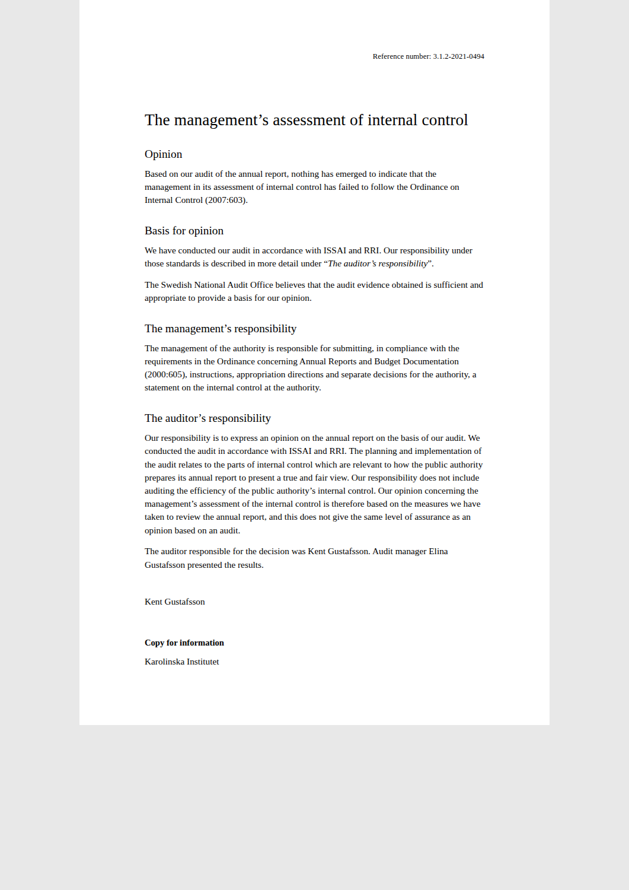Reference number: 3.1.2-2021-0494
The management’s assessment of internal control
Opinion
Based on our audit of the annual report, nothing has emerged to indicate that the management in its assessment of internal control has failed to follow the Ordinance on Internal Control (2007:603).
Basis for opinion
We have conducted our audit in accordance with ISSAI and RRI. Our responsibility under those standards is described in more detail under “The auditor’s responsibility”.
The Swedish National Audit Office believes that the audit evidence obtained is sufficient and appropriate to provide a basis for our opinion.
The management’s responsibility
The management of the authority is responsible for submitting, in compliance with the requirements in the Ordinance concerning Annual Reports and Budget Documentation (2000:605), instructions, appropriation directions and separate decisions for the authority, a statement on the internal control at the authority.
The auditor’s responsibility
Our responsibility is to express an opinion on the annual report on the basis of our audit. We conducted the audit in accordance with ISSAI and RRI. The planning and implementation of the audit relates to the parts of internal control which are relevant to how the public authority prepares its annual report to present a true and fair view. Our responsibility does not include auditing the efficiency of the public authority’s internal control. Our opinion concerning the management’s assessment of the internal control is therefore based on the measures we have taken to review the annual report, and this does not give the same level of assurance as an opinion based on an audit.
The auditor responsible for the decision was Kent Gustafsson. Audit manager Elina Gustafsson presented the results.
Kent Gustafsson
Copy for information
Karolinska Institutet